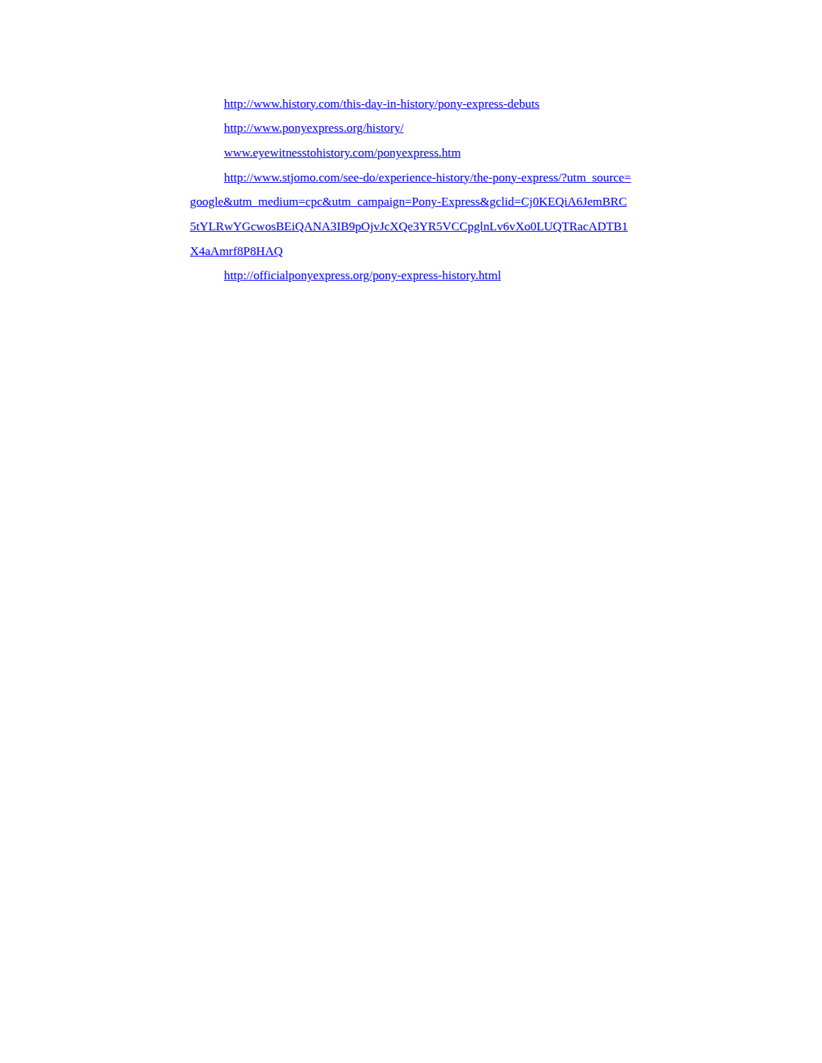http://www.history.com/this-day-in-history/pony-express-debuts
http://www.ponyexpress.org/history/
www.eyewitnesstohistory.com/ponyexpress.htm
http://www.stjomo.com/see-do/experience-history/the-pony-express/?utm_source=google&utm_medium=cpc&utm_campaign=Pony-Express&gclid=Cj0KEQiA6JemBRC5tYLRwYGcwosBEiQANA3IB9pOjvJcXQe3YR5VCCpglnLv6vXo0LUQTRacADTB1X4aAmrf8P8HAQ
http://officialponyexpress.org/pony-express-history.html